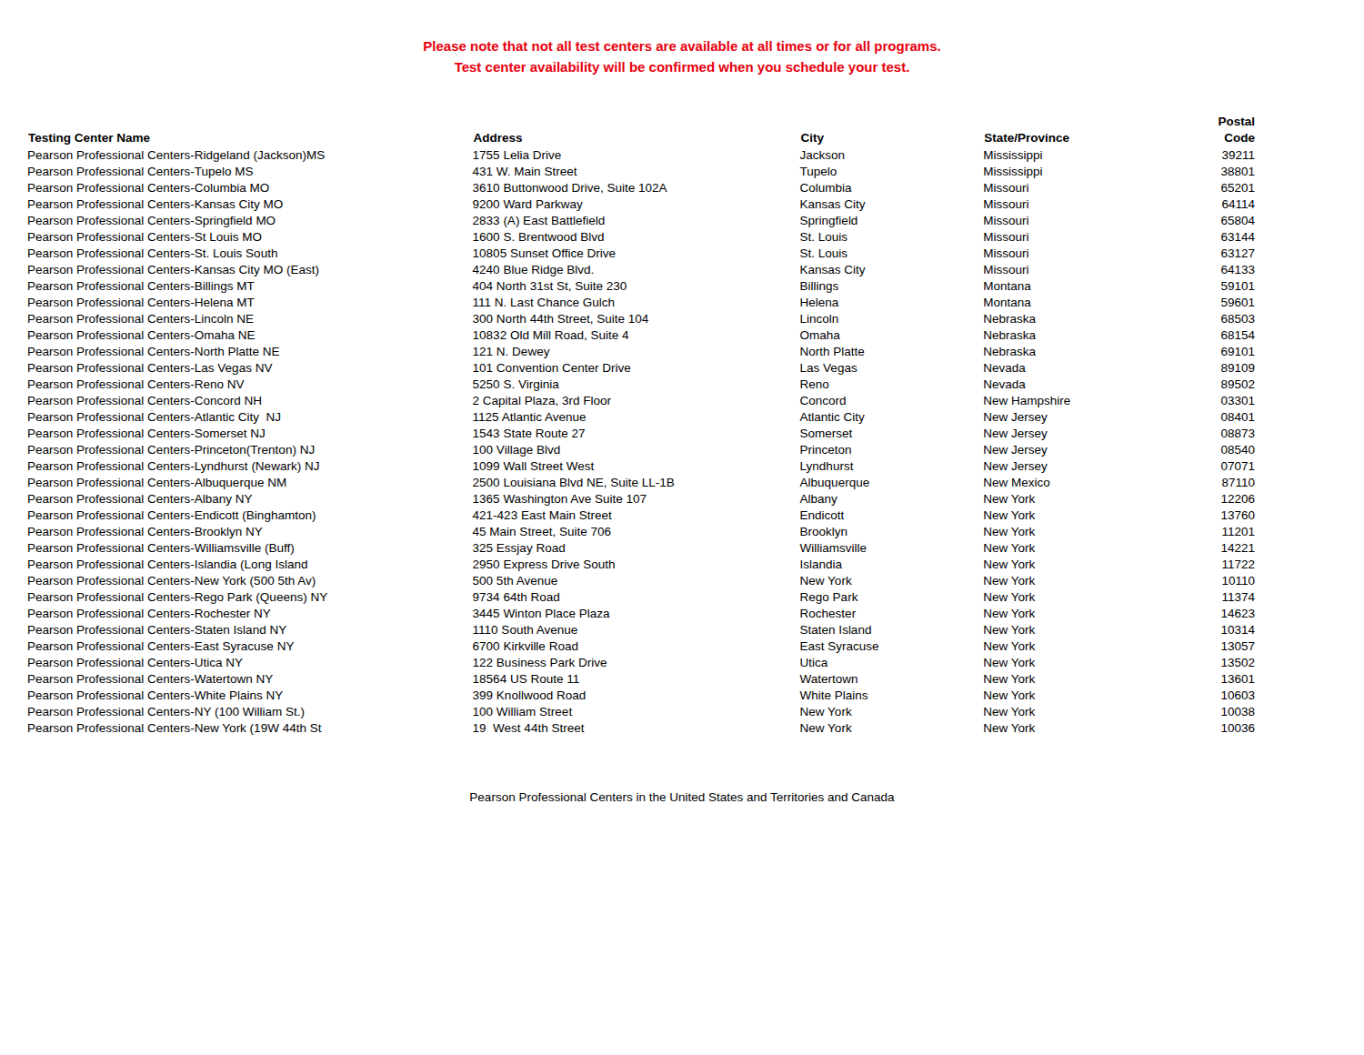Please note that not all test centers are available at all times or for all programs.
Test center availability will be confirmed when you schedule your test.
| | | | | Postal |
| --- | --- | --- | --- | --- |
| Testing Center Name | Address | City | State/Province | Code |
| Pearson Professional Centers-Ridgeland (Jackson)MS | 1755 Lelia Drive | Jackson | Mississippi | 39211 |
| Pearson Professional Centers-Tupelo MS | 431 W. Main Street | Tupelo | Mississippi | 38801 |
| Pearson Professional Centers-Columbia MO | 3610 Buttonwood Drive, Suite 102A | Columbia | Missouri | 65201 |
| Pearson Professional Centers-Kansas City MO | 9200 Ward Parkway | Kansas City | Missouri | 64114 |
| Pearson Professional Centers-Springfield MO | 2833 (A) East Battlefield | Springfield | Missouri | 65804 |
| Pearson Professional Centers-St Louis MO | 1600 S. Brentwood Blvd | St. Louis | Missouri | 63144 |
| Pearson Professional Centers-St. Louis South | 10805 Sunset Office Drive | St. Louis | Missouri | 63127 |
| Pearson Professional Centers-Kansas City MO (East) | 4240 Blue Ridge Blvd. | Kansas City | Missouri | 64133 |
| Pearson Professional Centers-Billings MT | 404 North 31st St, Suite 230 | Billings | Montana | 59101 |
| Pearson Professional Centers-Helena MT | 111 N. Last Chance Gulch | Helena | Montana | 59601 |
| Pearson Professional Centers-Lincoln NE | 300 North 44th Street, Suite 104 | Lincoln | Nebraska | 68503 |
| Pearson Professional Centers-Omaha NE | 10832 Old Mill Road, Suite 4 | Omaha | Nebraska | 68154 |
| Pearson Professional Centers-North Platte NE | 121 N. Dewey | North Platte | Nebraska | 69101 |
| Pearson Professional Centers-Las Vegas NV | 101 Convention Center Drive | Las Vegas | Nevada | 89109 |
| Pearson Professional Centers-Reno NV | 5250 S. Virginia | Reno | Nevada | 89502 |
| Pearson Professional Centers-Concord NH | 2 Capital Plaza, 3rd Floor | Concord | New Hampshire | 03301 |
| Pearson Professional Centers-Atlantic City NJ | 1125 Atlantic Avenue | Atlantic City | New Jersey | 08401 |
| Pearson Professional Centers-Somerset NJ | 1543 State Route 27 | Somerset | New Jersey | 08873 |
| Pearson Professional Centers-Princeton(Trenton) NJ | 100 Village Blvd | Princeton | New Jersey | 08540 |
| Pearson Professional Centers-Lyndhurst (Newark) NJ | 1099 Wall Street West | Lyndhurst | New Jersey | 07071 |
| Pearson Professional Centers-Albuquerque NM | 2500 Louisiana Blvd NE, Suite LL-1B | Albuquerque | New Mexico | 87110 |
| Pearson Professional Centers-Albany NY | 1365 Washington Ave Suite 107 | Albany | New York | 12206 |
| Pearson Professional Centers-Endicott (Binghamton) | 421-423 East Main Street | Endicott | New York | 13760 |
| Pearson Professional Centers-Brooklyn NY | 45 Main Street, Suite 706 | Brooklyn | New York | 11201 |
| Pearson Professional Centers-Williamsville (Buff) | 325 Essjay Road | Williamsville | New York | 14221 |
| Pearson Professional Centers-Islandia (Long Island | 2950 Express Drive South | Islandia | New York | 11722 |
| Pearson Professional Centers-New York (500 5th Av) | 500 5th Avenue | New York | New York | 10110 |
| Pearson Professional Centers-Rego Park (Queens) NY | 9734 64th Road | Rego Park | New York | 11374 |
| Pearson Professional Centers-Rochester NY | 3445 Winton Place Plaza | Rochester | New York | 14623 |
| Pearson Professional Centers-Staten Island NY | 1110 South Avenue | Staten Island | New York | 10314 |
| Pearson Professional Centers-East Syracuse NY | 6700 Kirkville Road | East Syracuse | New York | 13057 |
| Pearson Professional Centers-Utica NY | 122 Business Park Drive | Utica | New York | 13502 |
| Pearson Professional Centers-Watertown NY | 18564 US Route 11 | Watertown | New York | 13601 |
| Pearson Professional Centers-White Plains NY | 399 Knollwood Road | White Plains | New York | 10603 |
| Pearson Professional Centers-NY (100 William St.) | 100 William Street | New York | New York | 10038 |
| Pearson Professional Centers-New York (19W 44th St | 19 West 44th Street | New York | New York | 10036 |
Pearson Professional Centers in the United States and Territories and Canada